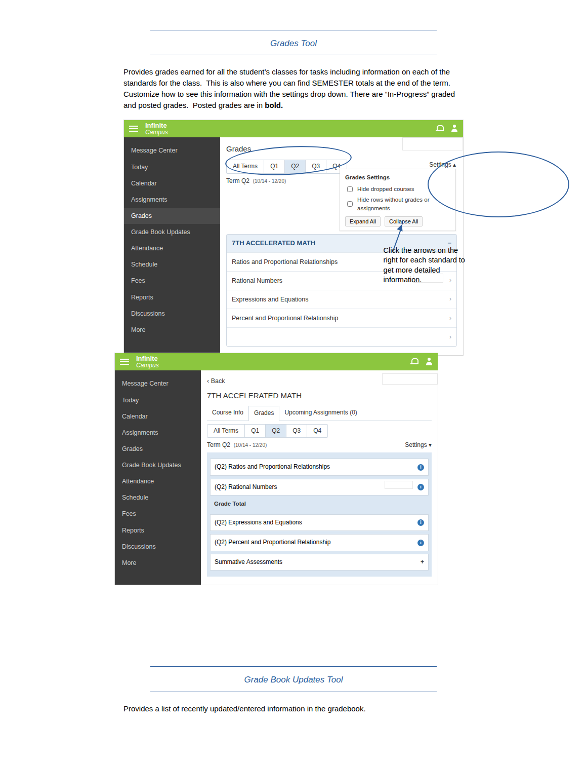Grades Tool
Provides grades earned for all the student’s classes for tasks including information on each of the standards for the class. This is also where you can find SEMESTER totals at the end of the term. Customize how to see this information with the settings drop down. There are “In-Progress” graded and posted grades. Posted grades are in bold.
Infinite Campus
Message Center
Today
Calendar
Assignments
Grades
Grade Book Updates
Attendance
Schedule
Fees
Reports
Discussions
More
Grades
All Terms
Q1
Q2
Q3
Q4
Term Q2 (10/14 - 12/20)
Settings ▴
Grades Settings
Hide dropped courses Hide rows without grades or assignments
Expand All Collapse All
7TH ACCELERATED MATH −
Ratios and Proportional Relationships›
Rational Numbers ›
Expressions and Equations›
Percent and Proportional Relationship›
›
Infinite Campus
Message Center
Today
Calendar
Assignments
Grades
Grade Book Updates
Attendance
Schedule
Fees
Reports
Discussions
More
‹ Back
7TH ACCELERATED MATH
Course Info
Grades
Upcoming Assignments (0)
All Terms
Q1
Q2
Q3
Q4
Term Q2 (10/14 - 12/20) Settings ▾
(Q2) Ratios and Proportional Relationships i
(Q2) Rational Numbers i
Grade Total
(Q2) Expressions and Equations i
(Q2) Percent and Proportional Relationship i
Summative Assessments +
Click the arrows on the right for each standard to get more detailed information.
Grade Book Updates Tool
Provides a list of recently updated/entered information in the gradebook.